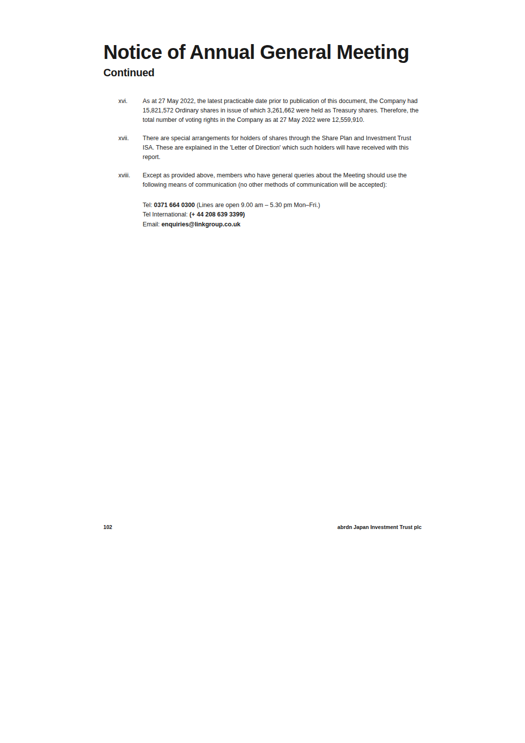Notice of Annual General Meeting
Continued
xvi.
As at 27 May 2022, the latest practicable date prior to publication of this document, the Company had 15,821,572 Ordinary shares in issue of which 3,261,662 were held as Treasury shares. Therefore, the total number of voting rights in the Company as at 27 May 2022 were 12,559,910.
xvii.
There are special arrangements for holders of shares through the Share Plan and Investment Trust ISA. These are explained in the 'Letter of Direction' which such holders will have received with this report.
xviii.
Except as provided above, members who have general queries about the Meeting should use the following means of communication (no other methods of communication will be accepted):
Tel: 0371 664 0300 (Lines are open 9.00 am – 5.30 pm Mon–Fri.)
Tel International: (+ 44 208 639 3399)
Email: enquiries@linkgroup.co.uk
102
abrdn Japan Investment Trust plc